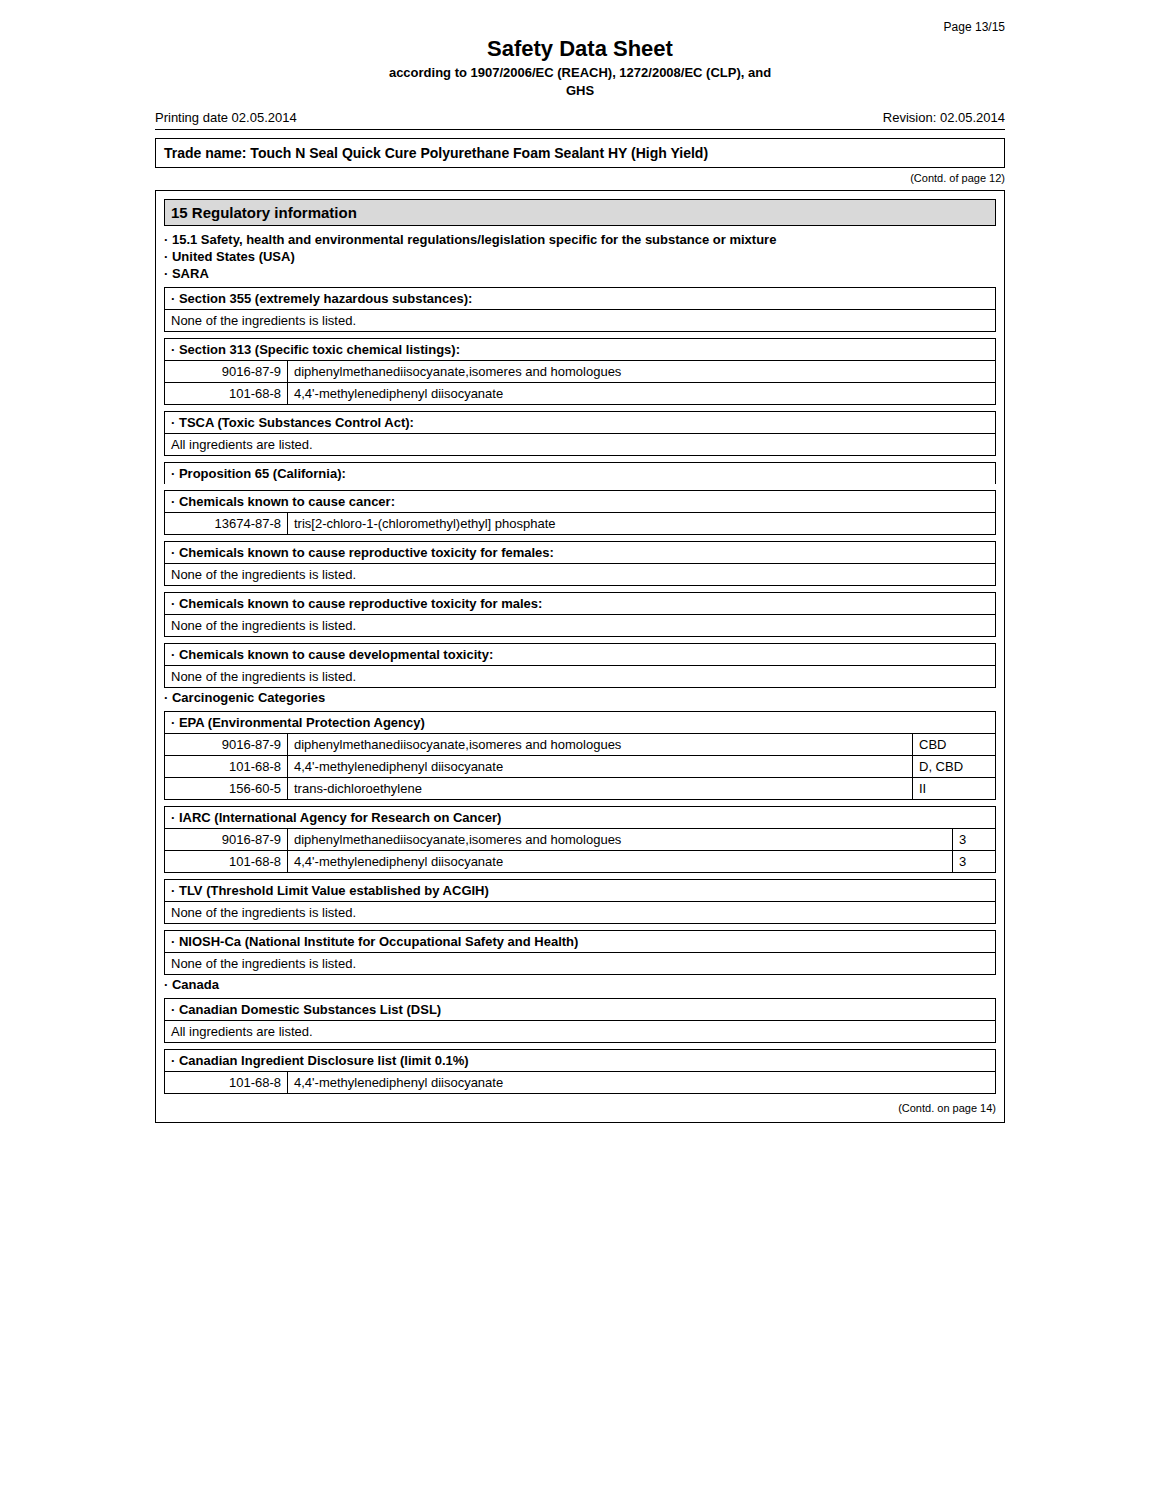Page 13/15
Safety Data Sheet
according to 1907/2006/EC (REACH), 1272/2008/EC (CLP), and
GHS
Printing date 02.05.2014 Revision: 02.05.2014
Trade name: Touch N Seal Quick Cure Polyurethane Foam Sealant HY (High Yield)
(Contd. of page 12)
15 Regulatory information
15.1 Safety, health and environmental regulations/legislation specific for the substance or mixture
United States (USA)
SARA
Section 355 (extremely hazardous substances):
None of the ingredients is listed.
Section 313 (Specific toxic chemical listings):
| 9016-87-9 | diphenylmethanediisocyanate,isomeres and homologues |
| 101-68-8 | 4,4'-methylenediphenyl diisocyanate |
TSCA (Toxic Substances Control Act):
All ingredients are listed.
Proposition 65 (California):
Chemicals known to cause cancer:
| 13674-87-8 | tris[2-chloro-1-(chloromethyl)ethyl] phosphate |
Chemicals known to cause reproductive toxicity for females:
None of the ingredients is listed.
Chemicals known to cause reproductive toxicity for males:
None of the ingredients is listed.
Chemicals known to cause developmental toxicity:
None of the ingredients is listed.
Carcinogenic Categories
EPA (Environmental Protection Agency)
| 9016-87-9 | diphenylmethanediisocyanate,isomeres and homologues | CBD |
| 101-68-8 | 4,4'-methylenediphenyl diisocyanate | D, CBD |
| 156-60-5 | trans-dichloroethylene | II |
IARC (International Agency for Research on Cancer)
| 9016-87-9 | diphenylmethanediisocyanate,isomeres and homologues | 3 |
| 101-68-8 | 4,4'-methylenediphenyl diisocyanate | 3 |
TLV (Threshold Limit Value established by ACGIH)
None of the ingredients is listed.
NIOSH-Ca (National Institute for Occupational Safety and Health)
None of the ingredients is listed.
Canada
Canadian Domestic Substances List (DSL)
All ingredients are listed.
Canadian Ingredient Disclosure list (limit 0.1%)
| 101-68-8 | 4,4'-methylenediphenyl diisocyanate |
(Contd. on page 14)